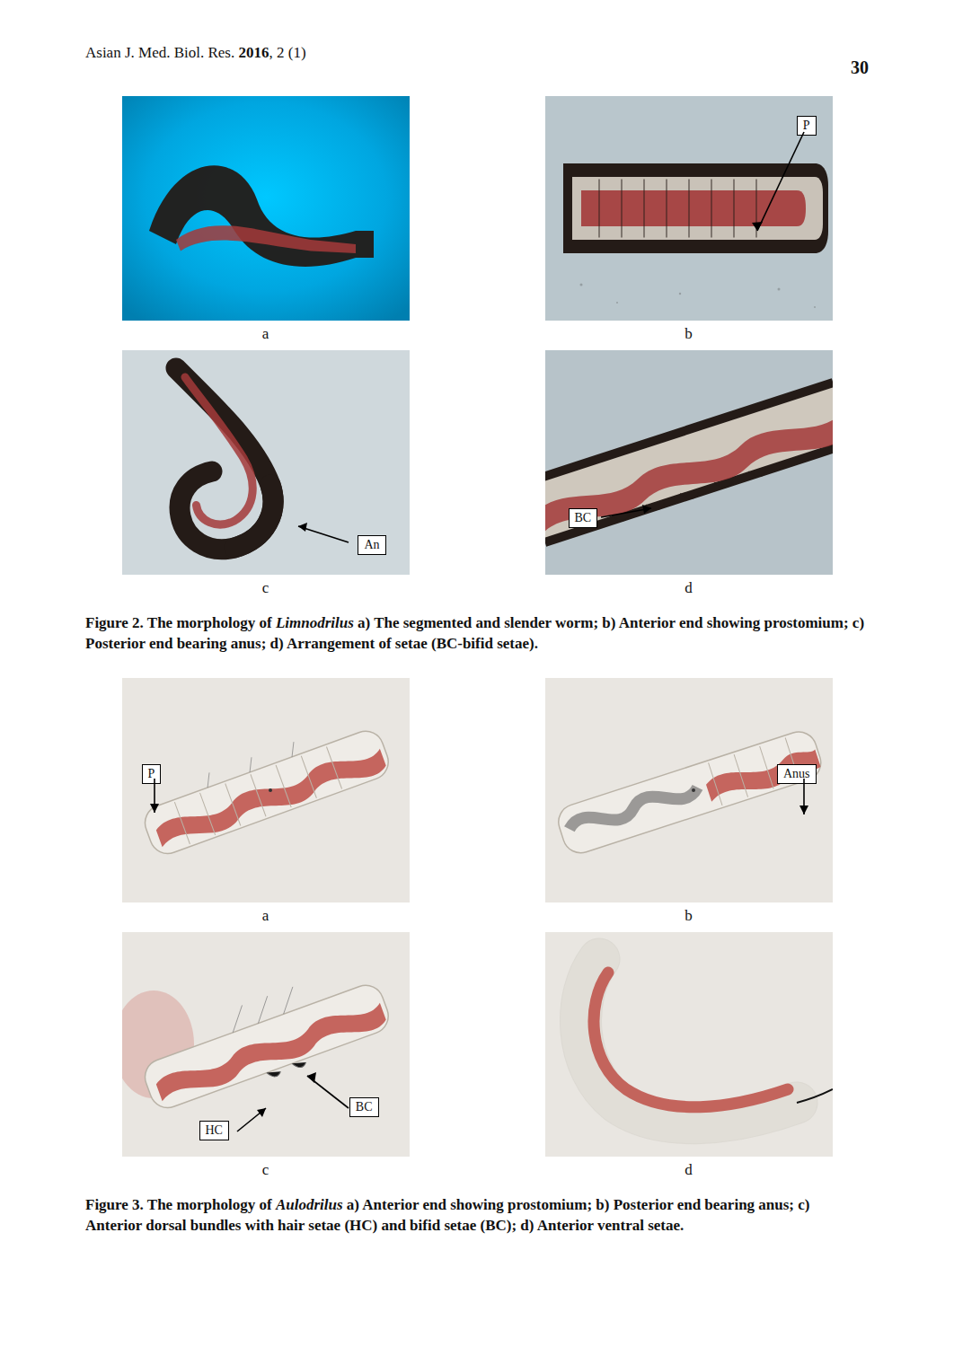Asian J. Med. Biol. Res. 2016, 2 (1)
30
a
P
b
An
c
BC
d
Figure 2. The morphology of Limnodrilus a) The segmented and slender worm; b) Anterior end showing prostomium; c) Posterior end bearing anus; d) Arrangement of setae (BC-bifid setae).
P
a
Anus
b
BC
HC
c
d
Figure 3. The morphology of Aulodrilus a) Anterior end showing prostomium; b) Posterior end bearing anus; c) Anterior dorsal bundles with hair setae (HC) and bifid setae (BC); d) Anterior ventral setae.